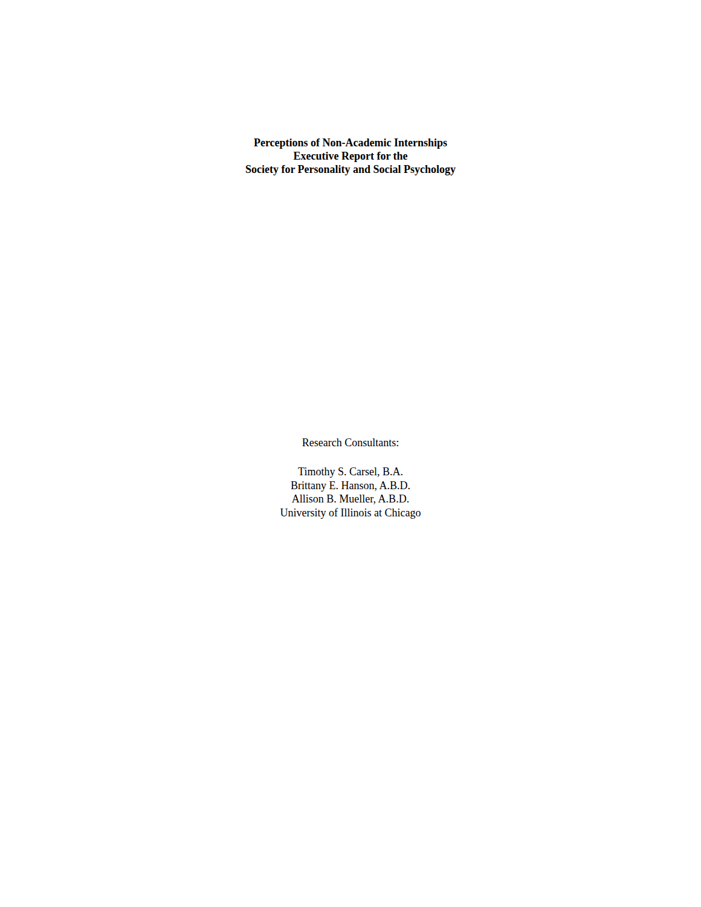Perceptions of Non-Academic Internships
Executive Report for the
Society for Personality and Social Psychology
Research Consultants:
Timothy S. Carsel, B.A.
Brittany E. Hanson, A.B.D.
Allison B. Mueller, A.B.D.
University of Illinois at Chicago